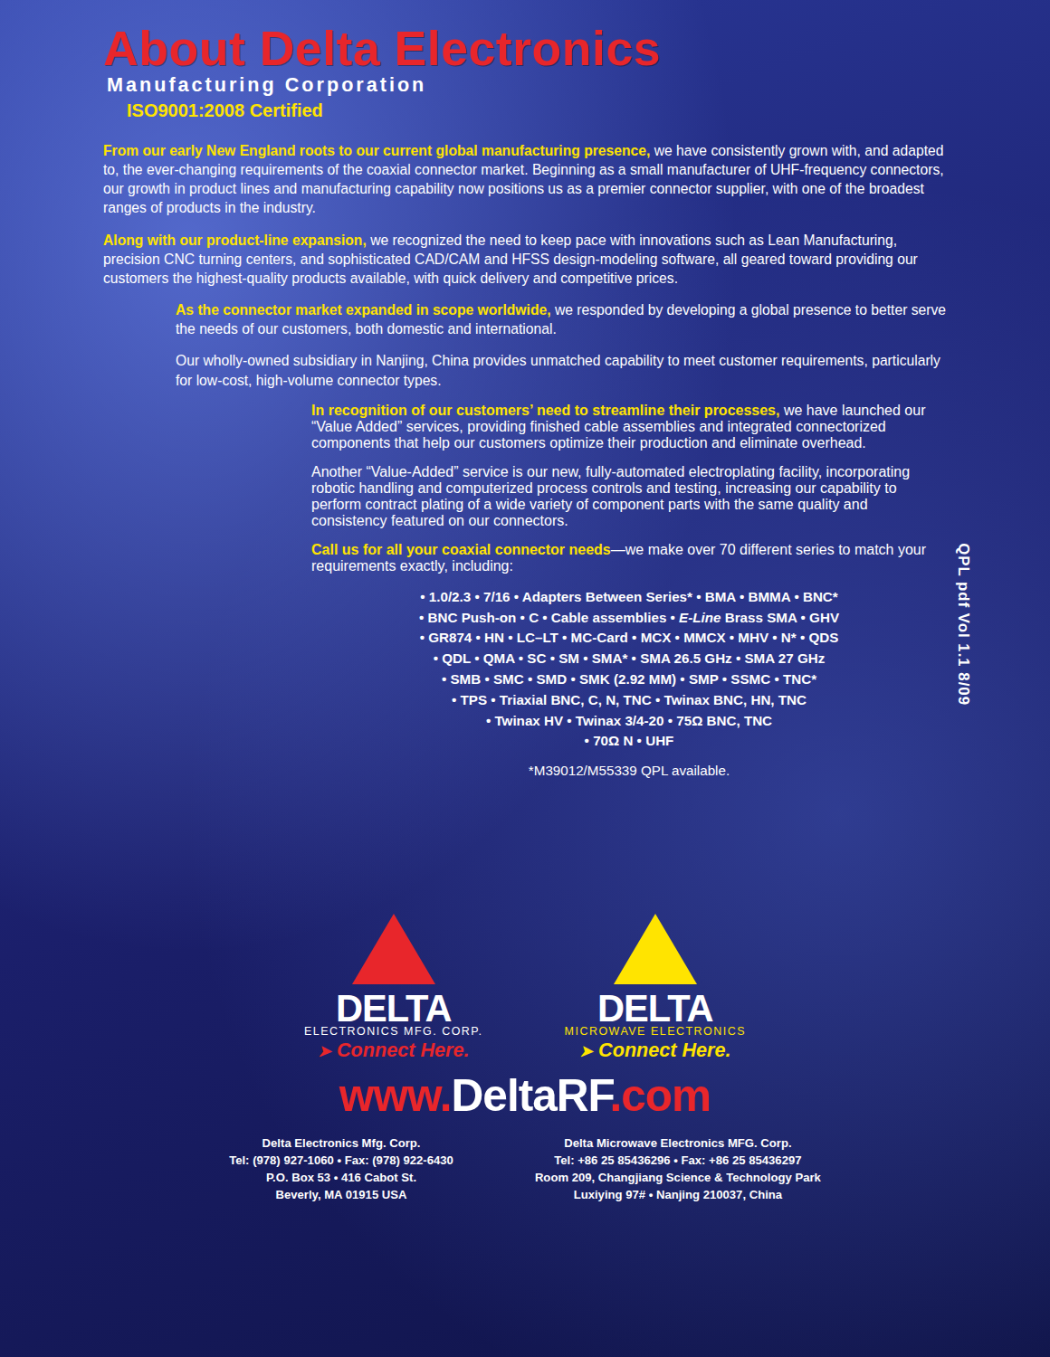About Delta Electronics
Manufacturing Corporation
ISO9001:2008 Certified
From our early New England roots to our current global manufacturing presence, we have consistently grown with, and adapted to, the ever-changing requirements of the coaxial connector market. Beginning as a small manufacturer of UHF-frequency connectors, our growth in product lines and manufacturing capability now positions us as a premier connector supplier, with one of the broadest ranges of products in the industry.
Along with our product-line expansion, we recognized the need to keep pace with innovations such as Lean Manufacturing, precision CNC turning centers, and sophisticated CAD/CAM and HFSS design-modeling software, all geared toward providing our customers the highest-quality products available, with quick delivery and competitive prices.
As the connector market expanded in scope worldwide, we responded by developing a global presence to better serve the needs of our customers, both domestic and international.
Our wholly-owned subsidiary in Nanjing, China provides unmatched capability to meet customer requirements, particularly for low-cost, high-volume connector types.
In recognition of our customers’ need to streamline their processes, we have launched our “Value Added” services, providing finished cable assemblies and integrated connectorized components that help our customers optimize their production and eliminate overhead.
Another “Value-Added” service is our new, fully-automated electroplating facility, incorporating robotic handling and computerized process controls and testing, increasing our capability to perform contract plating of a wide variety of component parts with the same quality and consistency featured on our connectors.
Call us for all your coaxial connector needs—we make over 70 different series to match your requirements exactly, including:
• 1.0/2.3 • 7/16 • Adapters Between Series* • BMA • BMMA • BNC*
• BNC Push-on • C • Cable assemblies • E-Line Brass SMA • GHV
• GR874 • HN • LC–LT • MC-Card • MCX • MMCX • MHV • N* • QDS
• QDL • QMA • SC • SM • SMA* • SMA 26.5 GHz • SMA 27 GHz
• SMB • SMC • SMD • SMK (2.92 MM) • SMP • SSMC • TNC*
• TPS • Triaxial BNC, C, N, TNC • Twinax BNC, HN, TNC
• Twinax HV • Twinax 3/4-20 • 75Ω BNC, TNC
• 70Ω N • UHF
*M39012/M55339 QPL available.
QPL pdf Vol 1.1 8/09
DELTA
ELECTRONICS MFG. CORP.
➤ Connect Here.
DELTA
MICROWAVE ELECTRONICS
➤ Connect Here.
www. DeltaRF.com
Delta Electronics Mfg. Corp.
Tel: (978) 927-1060 • Fax: (978) 922-6430
P.O. Box 53 • 416 Cabot St.
Beverly, MA 01915 USA
Delta Microwave Electronics MFG. Corp.
Tel: +86 25 85436296 • Fax: +86 25 85436297
Room 209, Changjiang Science & Technology Park
Luxiying 97# • Nanjing 210037, China